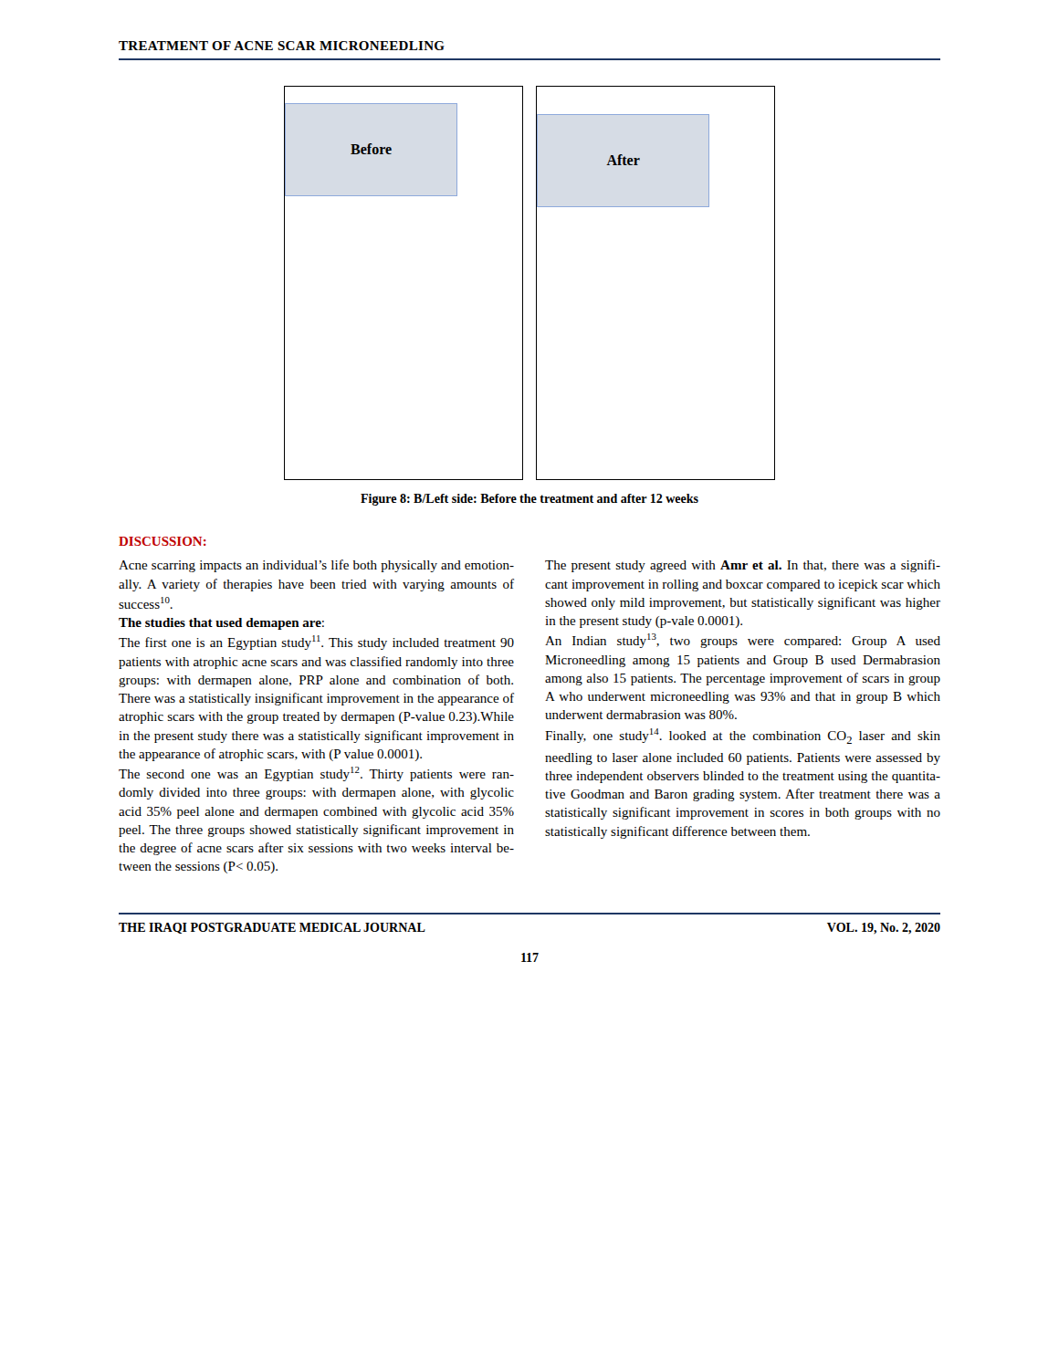TREATMENT OF ACNE SCAR MICRONEEDLING
Before
After
Figure 8: B/Left side: Before the treatment and after 12 weeks
DISCUSSION:
Acne scarring impacts an individual’s life both physically and emotionally. A variety of therapies have been tried with varying amounts of success10.
The studies that used demapen are:
The first one is an Egyptian study11. This study included treatment 90 patients with atrophic acne scars and was classified randomly into three groups: with dermapen alone, PRP alone and combination of both. There was a statistically insignificant improvement in the appearance of atrophic scars with the group treated by dermapen (P-value 0.23).While in the present study there was a statistically significant improvement in the appearance of atrophic scars, with (P value 0.0001).
The second one was an Egyptian study12. Thirty patients were randomly divided into three groups: with dermapen alone, with glycolic acid 35% peel alone and dermapen combined with glycolic acid 35% peel. The three groups showed statistically significant improvement in the degree of acne scars after six sessions with two weeks interval between the sessions (P< 0.05).
The present study agreed with Amr et al. In that, there was a significant improvement in rolling and boxcar compared to icepick scar which showed only mild improvement, but statistically significant was higher in the present study (p-vale 0.0001).
An Indian study13, two groups were compared: Group A used Microneedling among 15 patients and Group B used Dermabrasion among also 15 patients. The percentage improvement of scars in group A who underwent microneedling was 93% and that in group B which underwent dermabrasion was 80%.
Finally, one study14. looked at the combination CO2 laser and skin needling to laser alone included 60 patients. Patients were assessed by three independent observers blinded to the treatment using the quantitative Goodman and Baron grading system. After treatment there was a statistically significant improvement in scores in both groups with no statistically significant difference between them.
THE IRAQI POSTGRADUATE MEDICAL JOURNAL VOL. 19, No. 2, 2020
117